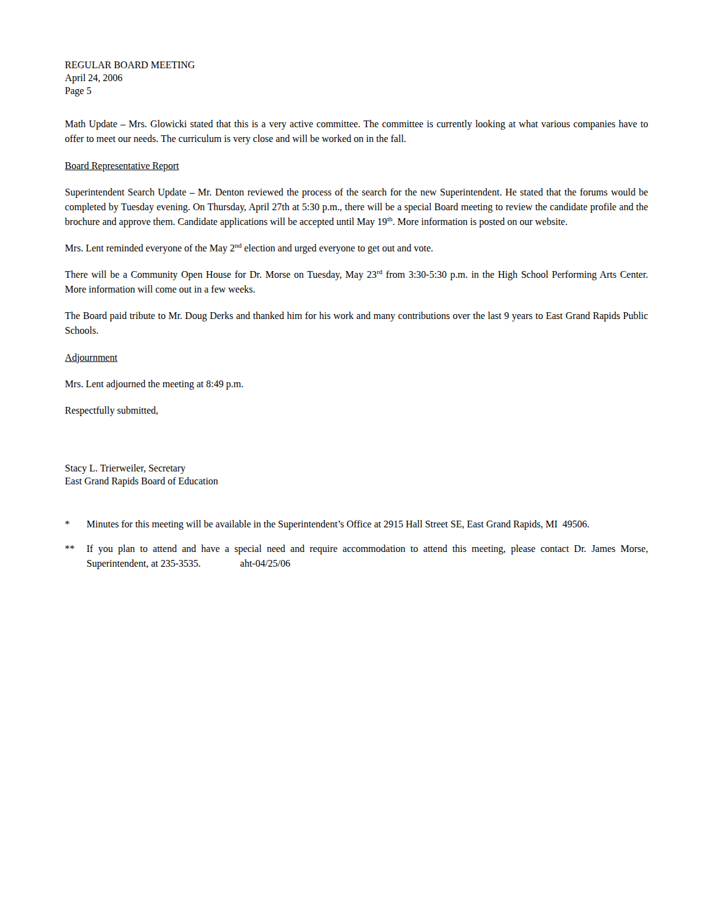Regular Board Meeting
April 24, 2006
Page 5
Math Update – Mrs. Glowicki stated that this is a very active committee. The committee is currently looking at what various companies have to offer to meet our needs. The curriculum is very close and will be worked on in the fall.
Board Representative Report
Superintendent Search Update – Mr. Denton reviewed the process of the search for the new Superintendent. He stated that the forums would be completed by Tuesday evening. On Thursday, April 27th at 5:30 p.m., there will be a special Board meeting to review the candidate profile and the brochure and approve them. Candidate applications will be accepted until May 19th. More information is posted on our website.
Mrs. Lent reminded everyone of the May 2nd election and urged everyone to get out and vote.
There will be a Community Open House for Dr. Morse on Tuesday, May 23rd from 3:30-5:30 p.m. in the High School Performing Arts Center. More information will come out in a few weeks.
The Board paid tribute to Mr. Doug Derks and thanked him for his work and many contributions over the last 9 years to East Grand Rapids Public Schools.
Adjournment
Mrs. Lent adjourned the meeting at 8:49 p.m.
Respectfully submitted,
Stacy L. Trierweiler, Secretary
East Grand Rapids Board of Education
*
Minutes for this meeting will be available in the Superintendent’s Office at 2915 Hall Street SE, East Grand Rapids, MI 49506.
**
If you plan to attend and have a special need and require accommodation to attend this meeting, please contact Dr. James Morse, Superintendent, at 235-3535.aht-04/25/06